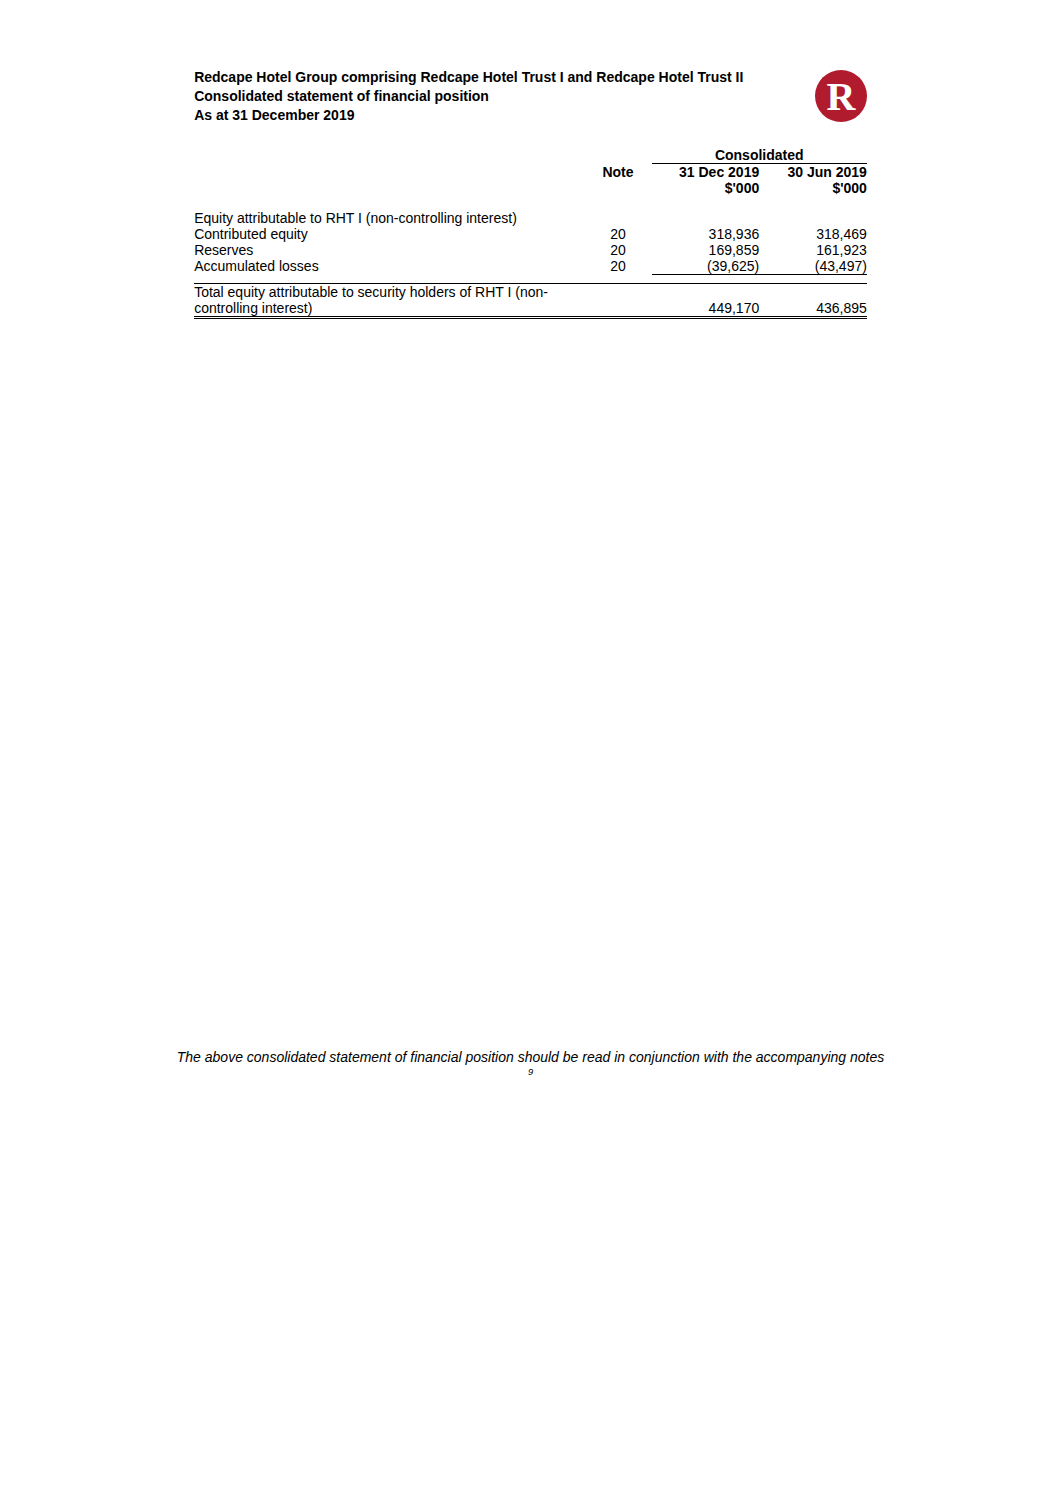Redcape Hotel Group comprising Redcape Hotel Trust I and Redcape Hotel Trust II
Consolidated statement of financial position
As at 31 December 2019
R
| | | Consolidated |
| --- | --- | --- |
| | Note | 31 Dec 2019 | 30 Jun 2019 |
| | | $'000 | $'000 |
| Equity attributable to RHT I (non-controlling interest) | | | |
| Contributed equity | 20 | 318,936 | 318,469 |
| Reserves | 20 | 169,859 | 161,923 |
| Accumulated losses | 20 | (39,625) | (43,497) |
| Total equity attributable to security holders of RHT I (non-controlling interest) | | 449,170 | 436,895 |
The above consolidated statement of financial position should be read in conjunction with the accompanying notes
9